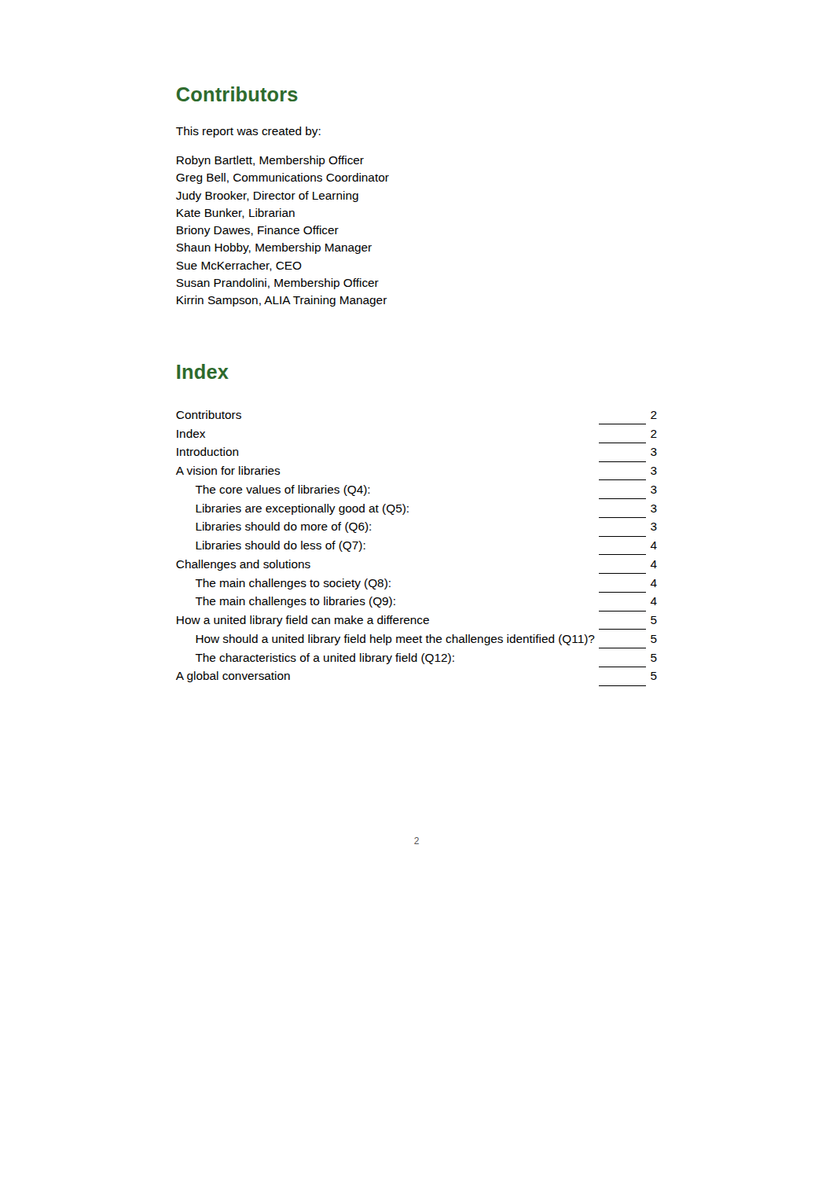Contributors
This report was created by:
Robyn Bartlett, Membership Officer
Greg Bell, Communications Coordinator
Judy Brooker, Director of Learning
Kate Bunker, Librarian
Briony Dawes, Finance Officer
Shaun Hobby, Membership Manager
Sue McKerracher, CEO
Susan Prandolini, Membership Officer
Kirrin Sampson, ALIA Training Manager
Index
| Contributors | | 2 |
| Index | | 2 |
| Introduction | | 3 |
| A vision for libraries | | 3 |
| The core values of libraries (Q4): | | 3 |
| Libraries are exceptionally good at (Q5): | | 3 |
| Libraries should do more of (Q6): | | 3 |
| Libraries should do less of (Q7): | | 4 |
| Challenges and solutions | | 4 |
| The main challenges to society (Q8): | | 4 |
| The main challenges to libraries (Q9): | | 4 |
| How a united library field can make a difference | | 5 |
| How should a united library field help meet the challenges identified (Q11)? | | 5 |
| The characteristics of a united library field (Q12): | | 5 |
| A global conversation | | 5 |
2